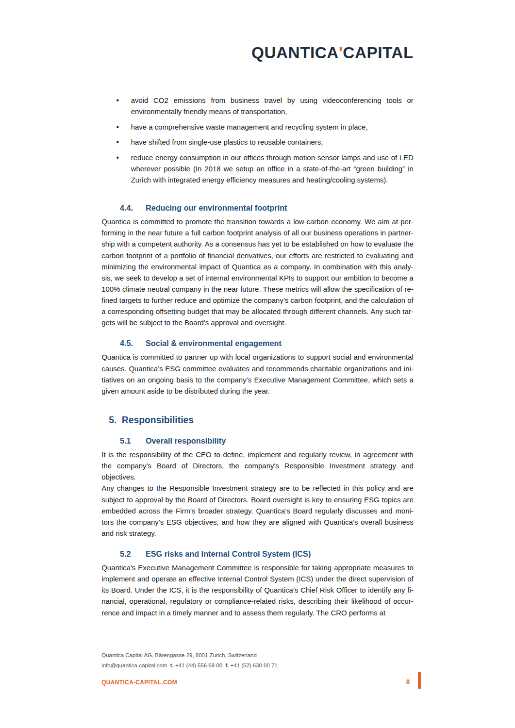QUANTICA'CAPITAL
avoid CO2 emissions from business travel by using videoconferencing tools or environmentally friendly means of transportation,
have a comprehensive waste management and recycling system in place,
have shifted from single-use plastics to reusable containers,
reduce energy consumption in our offices through motion-sensor lamps and use of LED wherever possible (In 2018 we setup an office in a state-of-the-art “green building” in Zurich with integrated energy efficiency measures and heating/cooling systems).
4.4. Reducing our environmental footprint
Quantica is committed to promote the transition towards a low-carbon economy. We aim at performing in the near future a full carbon footprint analysis of all our business operations in partnership with a competent authority. As a consensus has yet to be established on how to evaluate the carbon footprint of a portfolio of financial derivatives, our efforts are restricted to evaluating and minimizing the environmental impact of Quantica as a company. In combination with this analysis, we seek to develop a set of internal environmental KPIs to support our ambition to become a 100% climate neutral company in the near future. These metrics will allow the specification of refined targets to further reduce and optimize the company's carbon footprint, and the calculation of a corresponding offsetting budget that may be allocated through different channels. Any such targets will be subject to the Board's approval and oversight.
4.5. Social & environmental engagement
Quantica is committed to partner up with local organizations to support social and environmental causes. Quantica’s ESG committee evaluates and recommends charitable organizations and initiatives on an ongoing basis to the company’s Executive Management Committee, which sets a given amount aside to be distributed during the year.
5. Responsibilities
5.1 Overall responsibility
It is the responsibility of the CEO to define, implement and regularly review, in agreement with the company’s Board of Directors, the company's Responsible Investment strategy and objectives.
Any changes to the Responsible Investment strategy are to be reflected in this policy and are subject to approval by the Board of Directors. Board oversight is key to ensuring ESG topics are embedded across the Firm’s broader strategy. Quantica’s Board regularly discusses and monitors the company’s ESG objectives, and how they are aligned with Quantica’s overall business and risk strategy.
5.2 ESG risks and Internal Control System (ICS)
Quantica's Executive Management Committee is responsible for taking appropriate measures to implement and operate an effective Internal Control System (ICS) under the direct supervision of its Board. Under the ICS, it is the responsibility of Quantica’s Chief Risk Officer to identify any financial, operational, regulatory or compliance-related risks, describing their likelihood of occurrence and impact in a timely manner and to assess them regularly. The CRO performs at
Quantica Capital AG, Bärengasse 29, 8001 Zurich, Switzerland
info@quantica-capital.com t. +41 (44) 556 69 00 f. +41 (52) 630 00 71
QUANTICA-CAPITAL.COM 8